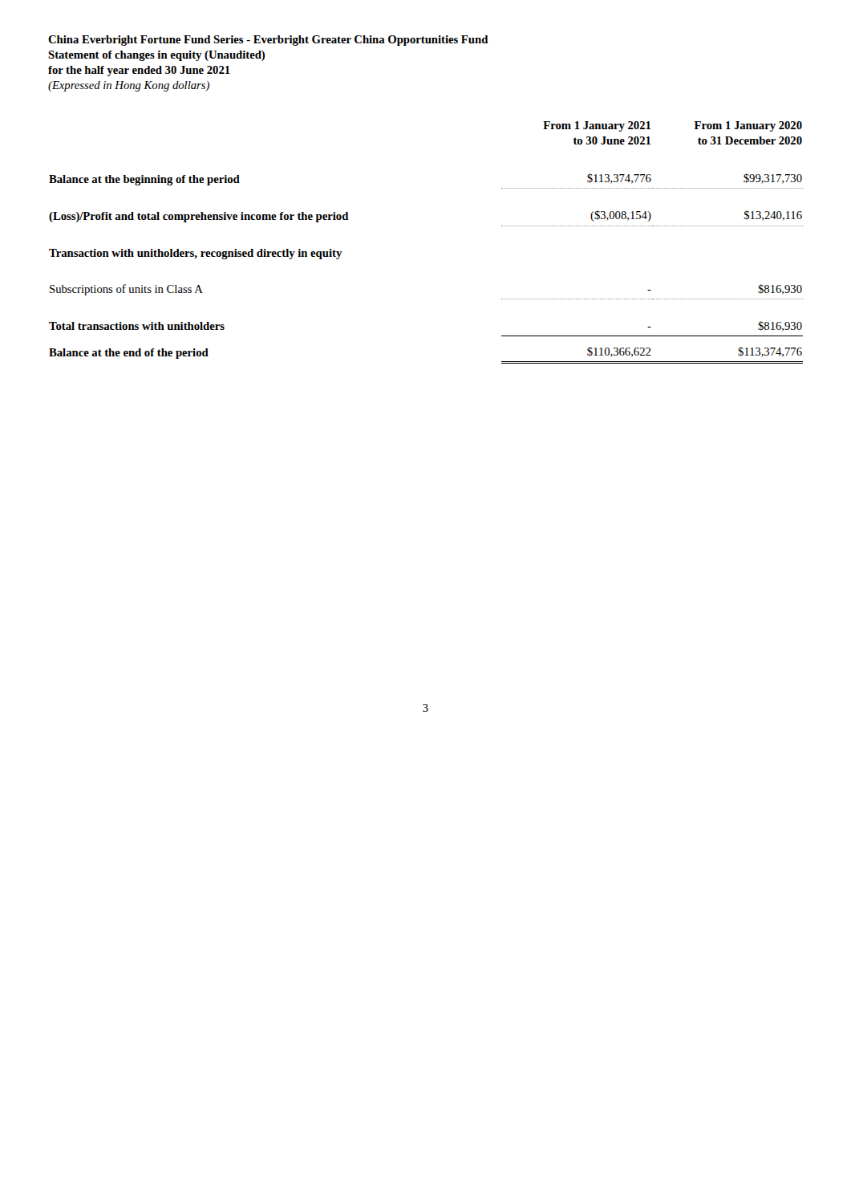China Everbright Fortune Fund Series - Everbright Greater China Opportunities Fund
Statement of changes in equity (Unaudited)
for the half year ended 30 June 2021
(Expressed in Hong Kong dollars)
| | From 1 January 2021 to 30 June 2021 | From 1 January 2020 to 31 December 2020 |
| --- | --- | --- |
| Balance at the beginning of the period | $113,374,776 | $99,317,730 |
| (Loss)/Profit and total comprehensive income for the period | ($3,008,154) | $13,240,116 |
| Transaction with unitholders, recognised directly in equity | | |
| Subscriptions of units in Class A | - | $816,930 |
| Total transactions with unitholders | - | $816,930 |
| Balance at the end of the period | $110,366,622 | $113,374,776 |
3